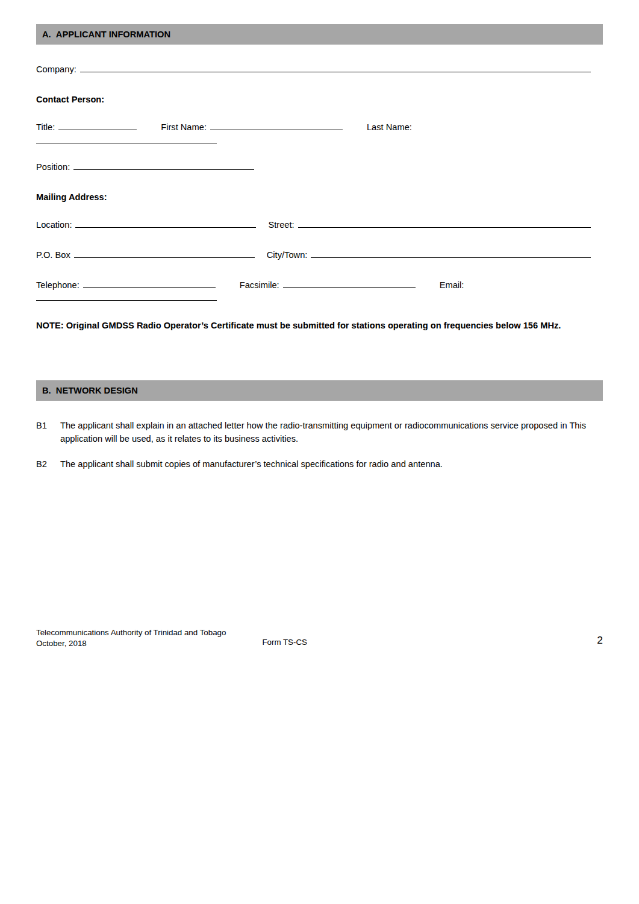A. APPLICANT INFORMATION
Company:
Contact Person:
Title: First Name: Last Name:
Position:
Mailing Address:
Location: Street:
P.O. Box City/Town:
Telephone: Facsimile: Email:
NOTE: Original GMDSS Radio Operator’s Certificate must be submitted for stations operating on frequencies below 156 MHz.
B. NETWORK DESIGN
B1
The applicant shall explain in an attached letter how the radio-transmitting equipment or radiocommunications service proposed in This application will be used, as it relates to its business activities.
B2
The applicant shall submit copies of manufacturer’s technical specifications for radio and antenna.
Telecommunications Authority of Trinidad and Tobago
October, 2018
Form TS-CS
2